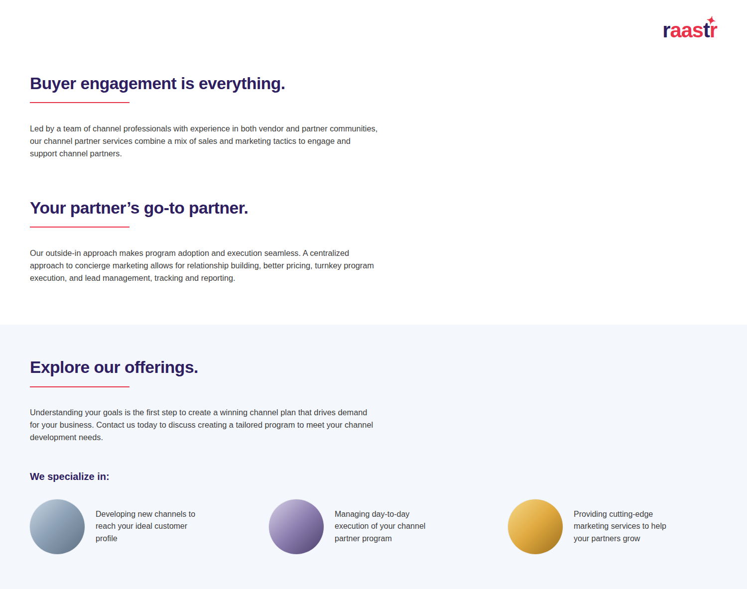raastr✦
Buyer engagement is everything.
Led by a team of channel professionals with experience in both vendor and partner communities, our channel partner services combine a mix of sales and marketing tactics to engage and support channel partners.
Your partner’s go-to partner.
Our outside-in approach makes program adoption and execution seamless. A centralized approach to concierge marketing allows for relationship building, better pricing, turnkey program execution, and lead management, tracking and reporting.
Explore our offerings.
Understanding your goals is the first step to create a winning channel plan that drives demand for your business. Contact us today to discuss creating a tailored program to meet your channel development needs.
We specialize in:
Developing new channels to reach your ideal customer profile
Managing day-to-day execution of your channel partner program
Providing cutting-edge marketing services to help your partners grow